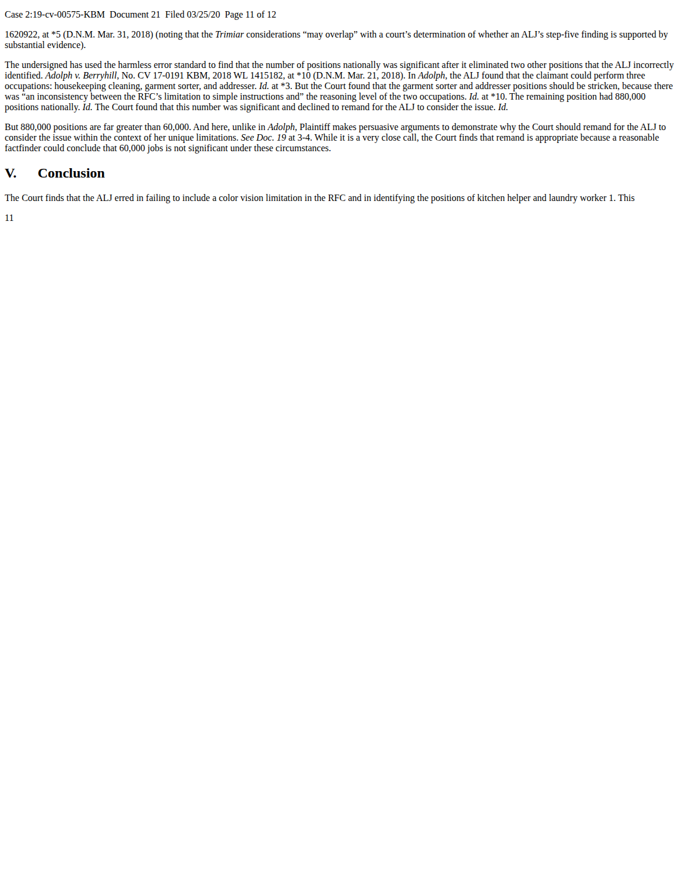Case 2:19-cv-00575-KBM Document 21 Filed 03/25/20 Page 11 of 12
1620922, at *5 (D.N.M. Mar. 31, 2018) (noting that the Trimiar considerations “may overlap” with a court’s determination of whether an ALJ’s step-five finding is supported by substantial evidence).
The undersigned has used the harmless error standard to find that the number of positions nationally was significant after it eliminated two other positions that the ALJ incorrectly identified. Adolph v. Berryhill, No. CV 17-0191 KBM, 2018 WL 1415182, at *10 (D.N.M. Mar. 21, 2018). In Adolph, the ALJ found that the claimant could perform three occupations: housekeeping cleaning, garment sorter, and addresser. Id. at *3. But the Court found that the garment sorter and addresser positions should be stricken, because there was “an inconsistency between the RFC’s limitation to simple instructions and” the reasoning level of the two occupations. Id. at *10. The remaining position had 880,000 positions nationally. Id. The Court found that this number was significant and declined to remand for the ALJ to consider the issue. Id.
But 880,000 positions are far greater than 60,000. And here, unlike in Adolph, Plaintiff makes persuasive arguments to demonstrate why the Court should remand for the ALJ to consider the issue within the context of her unique limitations. See Doc. 19 at 3-4. While it is a very close call, the Court finds that remand is appropriate because a reasonable factfinder could conclude that 60,000 jobs is not significant under these circumstances.
V. Conclusion
The Court finds that the ALJ erred in failing to include a color vision limitation in the RFC and in identifying the positions of kitchen helper and laundry worker 1. This
11